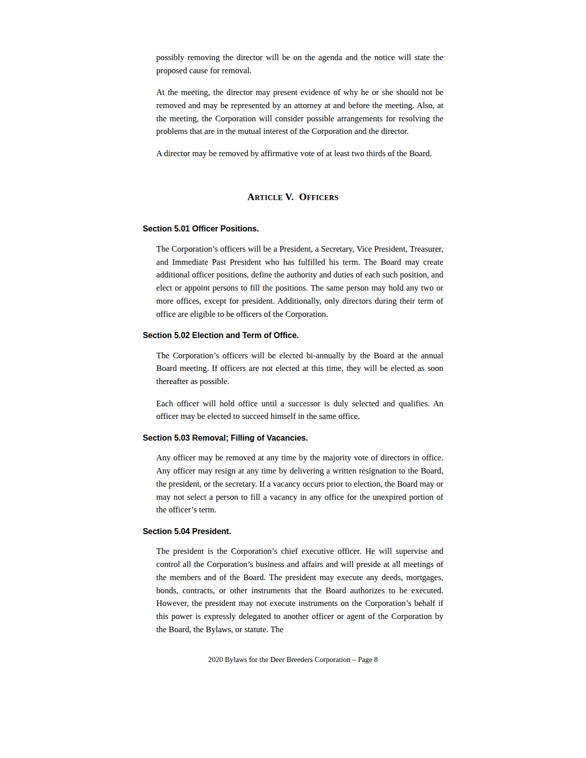possibly removing the director will be on the agenda and the notice will state the proposed cause for removal.
At the meeting, the director may present evidence of why he or she should not be removed and may be represented by an attorney at and before the meeting. Also, at the meeting, the Corporation will consider possible arrangements for resolving the problems that are in the mutual interest of the Corporation and the director.
A director may be removed by affirmative vote of at least two thirds of the Board.
Article V. Officers
Section 5.01 Officer Positions.
The Corporation’s officers will be a President, a Secretary, Vice President, Treasurer, and Immediate Past President who has fulfilled his term. The Board may create additional officer positions, define the authority and duties of each such position, and elect or appoint persons to fill the positions. The same person may hold any two or more offices, except for president. Additionally, only directors during their term of office are eligible to be officers of the Corporation.
Section 5.02 Election and Term of Office.
The Corporation’s officers will be elected bi-annually by the Board at the annual Board meeting. If officers are not elected at this time, they will be elected as soon thereafter as possible.
Each officer will hold office until a successor is duly selected and qualifies. An officer may be elected to succeed himself in the same office.
Section 5.03 Removal; Filling of Vacancies.
Any officer may be removed at any time by the majority vote of directors in office. Any officer may resign at any time by delivering a written resignation to the Board, the president, or the secretary. If a vacancy occurs prior to election, the Board may or may not select a person to fill a vacancy in any office for the unexpired portion of the officer’s term.
Section 5.04 President.
The president is the Corporation’s chief executive officer. He will supervise and control all the Corporation’s business and affairs and will preside at all meetings of the members and of the Board. The president may execute any deeds, mortgages, bonds, contracts, or other instruments that the Board authorizes to be executed. However, the president may not execute instruments on the Corporation’s behalf if this power is expressly delegated to another officer or agent of the Corporation by the Board, the Bylaws, or statute. The
2020 Bylaws for the Deer Breeders Corporation – Page 8